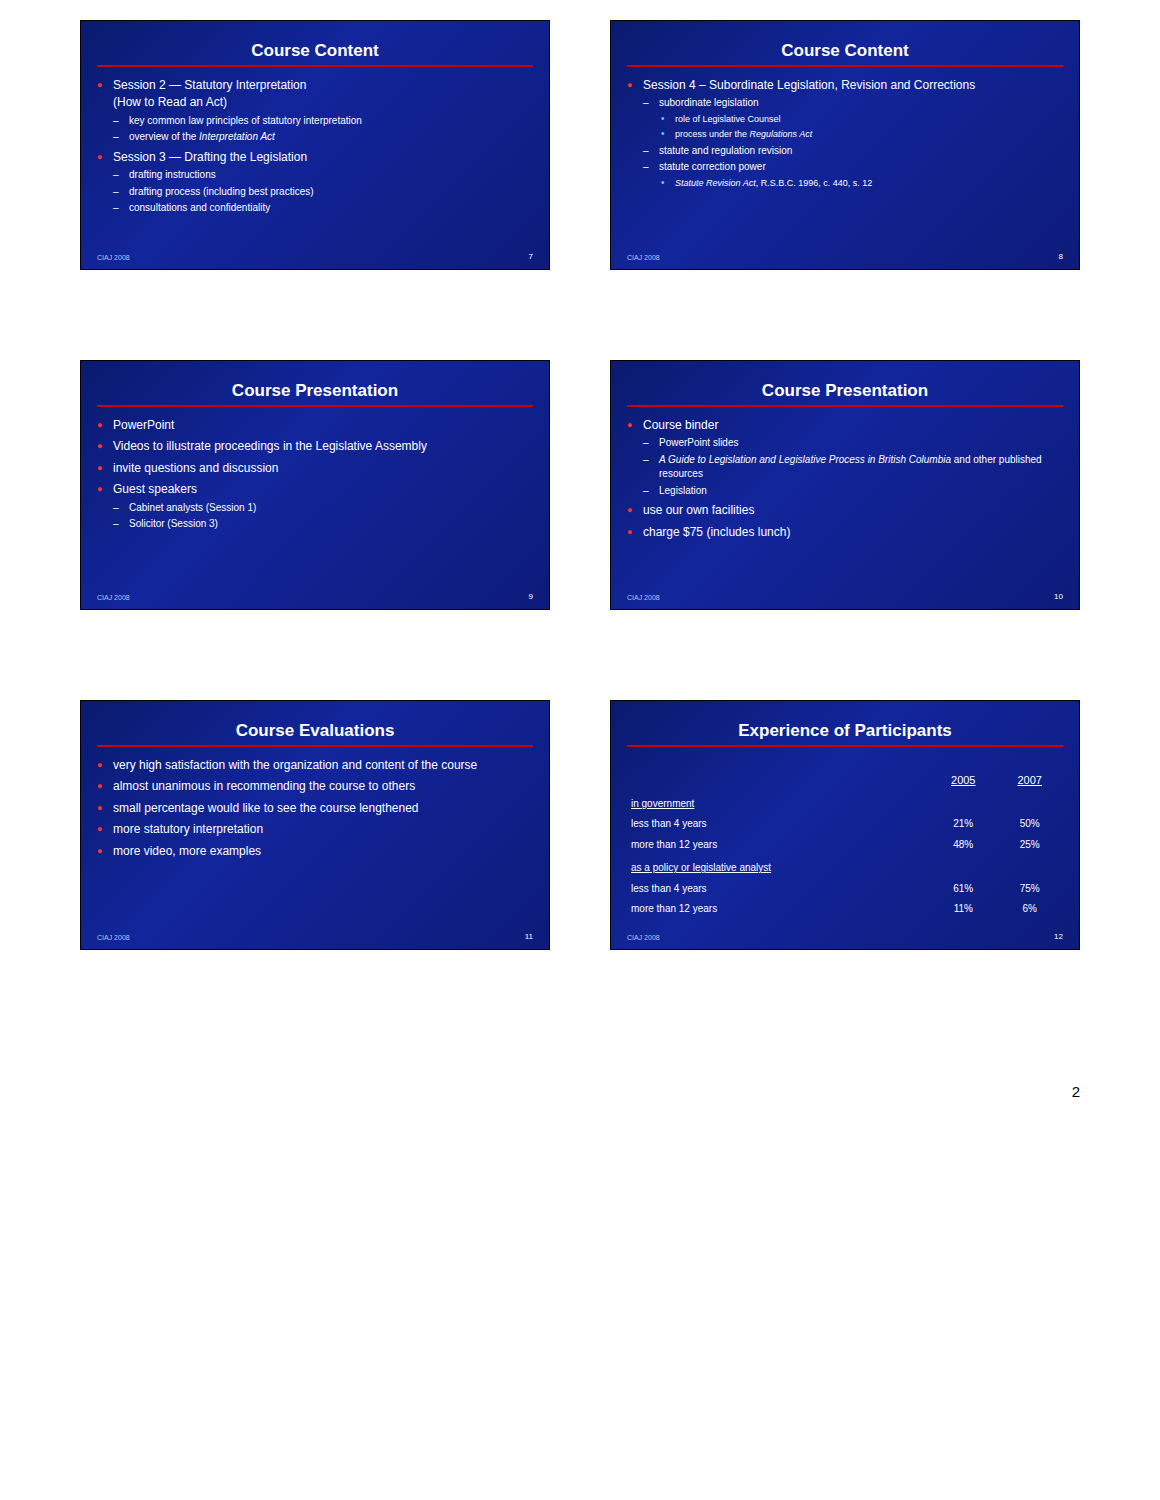Course Content
Session 2 — Statutory Interpretation
(How to Read an Act)
key common law principles of statutory interpretation
overview of the Interpretation Act
Session 3 — Drafting the Legislation
drafting instructions
drafting process (including best practices)
consultations and confidentiality
CIAJ 20087
Course Content
Session 4 – Subordinate Legislation, Revision and Corrections
subordinate legislation
role of Legislative Counsel
process under the Regulations Act
statute and regulation revision
statute correction power
Statute Revision Act, R.S.B.C. 1996, c. 440, s. 12
CIAJ 20088
Course Presentation
PowerPoint
Videos to illustrate proceedings in the Legislative Assembly
invite questions and discussion
Guest speakers
Cabinet analysts (Session 1)
Solicitor (Session 3)
CIAJ 20089
Course Presentation
Course binder
PowerPoint slides
A Guide to Legislation and Legislative Process in British Columbia and other published resources
Legislation
use our own facilities
charge $75 (includes lunch)
CIAJ 200810
Course Evaluations
very high satisfaction with the organization and content of the course
almost unanimous in recommending the course to others
small percentage would like to see the course lengthened
more statutory interpretation
more video, more examples
CIAJ 200811
Experience of Participants
| | 2005 | 2007 |
| --- | --- | --- |
| in government | | |
| less than 4 years | 21% | 50% |
| more than 12 years | 48% | 25% |
| as a policy or legislative analyst | | |
| less than 4 years | 61% | 75% |
| more than 12 years | 11% | 6% |
CIAJ 200812
2